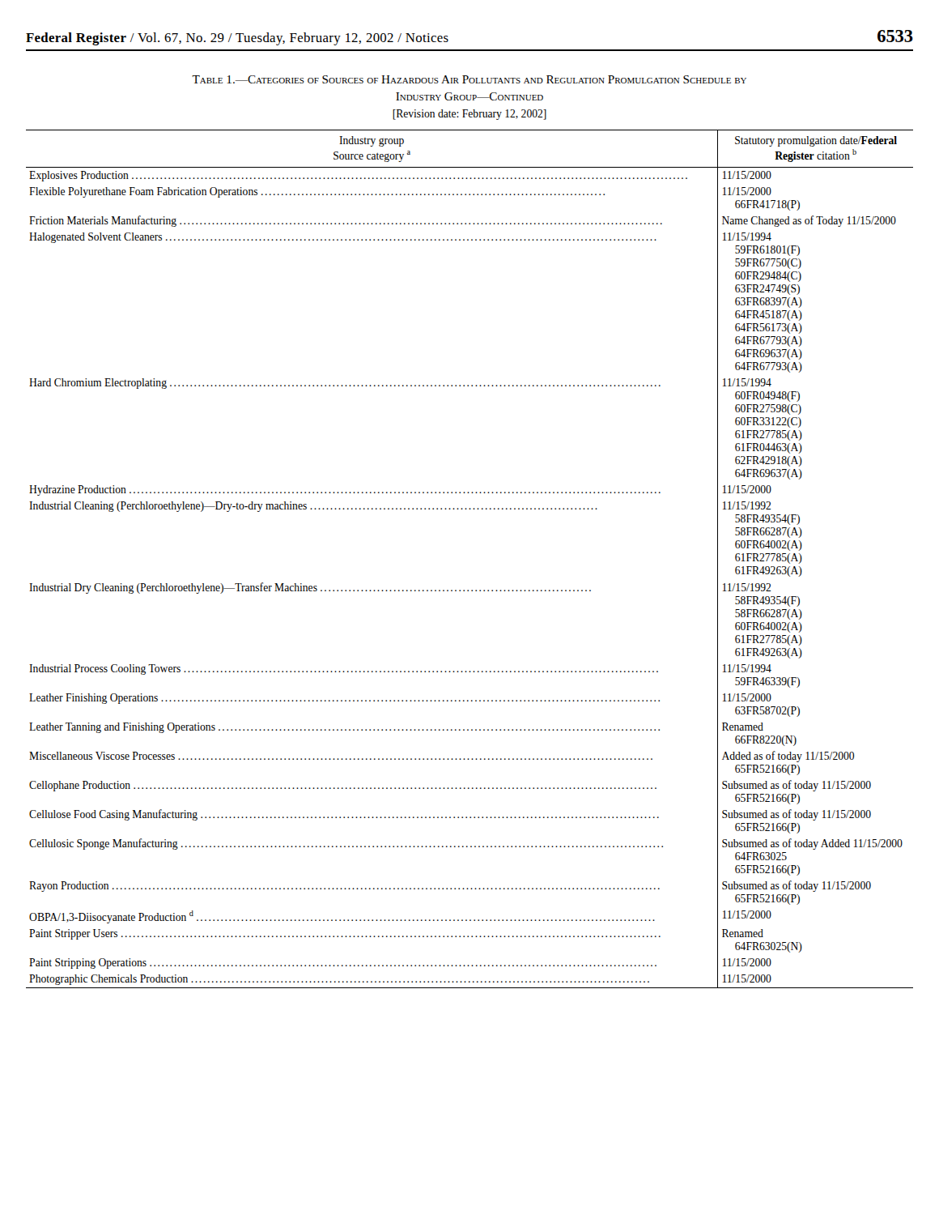Federal Register / Vol. 67, No. 29 / Tuesday, February 12, 2002 / Notices
6533
Table 1.—Categories of Sources of Hazardous Air Pollutants and Regulation Promulgation Schedule by
Industry Group—Continued
[Revision date: February 12, 2002]
| Industry group Source category a | Statutory promulgation date/ Federal Register citation b |
| --- | --- |
| Explosives Production ......................................................................................................................................... | 11/15/2000 |
| Flexible Polyurethane Foam Fabrication Operations ..................................................................................... | 11/15/2000 66FR41718(P) |
| Friction Materials Manufacturing ....................................................................................................................... | Name Changed as of Today 11/15/2000 |
| Halogenated Solvent Cleaners ......................................................................................................................... | 11/15/1994 59FR61801(F) 59FR67750(C) 60FR29484(C) 63FR24749(S) 63FR68397(A) 64FR45187(A) 64FR56173(A) 64FR67793(A) 64FR69637(A) 64FR67793(A) |
| Hard Chromium Electroplating ......................................................................................................................... | 11/15/1994 60FR04948(F) 60FR27598(C) 60FR33122(C) 61FR27785(A) 61FR04463(A) 62FR42918(A) 64FR69637(A) |
| Hydrazine Production ................................................................................................................................... | 11/15/2000 |
| Industrial Cleaning (Perchloroethylene)—Dry-to-dry machines ....................................................................... | 11/15/1992 58FR49354(F) 58FR66287(A) 60FR64002(A) 61FR27785(A) 61FR49263(A) |
| Industrial Dry Cleaning (Perchloroethylene)—Transfer Machines ................................................................... | 11/15/1992 58FR49354(F) 58FR66287(A) 60FR64002(A) 61FR27785(A) 61FR49263(A) |
| Industrial Process Cooling Towers ..................................................................................................................... | 11/15/1994 59FR46339(F) |
| Leather Finishing Operations ........................................................................................................................... | 11/15/2000 63FR58702(P) |
| Leather Tanning and Finishing Operations ............................................................................................................. | Renamed 66FR8220(N) |
| Miscellaneous Viscose Processes ..................................................................................................................... | Added as of today 11/15/2000 65FR52166(P) |
| Cellophane Production ................................................................................................................................. | Subsumed as of today 11/15/2000 65FR52166(P) |
| Cellulose Food Casing Manufacturing ................................................................................................................. | Subsumed as of today 11/15/2000 65FR52166(P) |
| Cellulosic Sponge Manufacturing ....................................................................................................................... | Subsumed as of today Added 11/15/2000 64FR63025 65FR52166(P) |
| Rayon Production ....................................................................................................................................... | Subsumed as of today 11/15/2000 65FR52166(P) |
| OBPA/1,3-Diisocyanate Production d ................................................................................................................. | 11/15/2000 |
| Paint Stripper Users ..................................................................................................................................... | Renamed 64FR63025(N) |
| Paint Stripping Operations ............................................................................................................................. | 11/15/2000 |
| Photographic Chemicals Production ................................................................................................................. | 11/15/2000 |